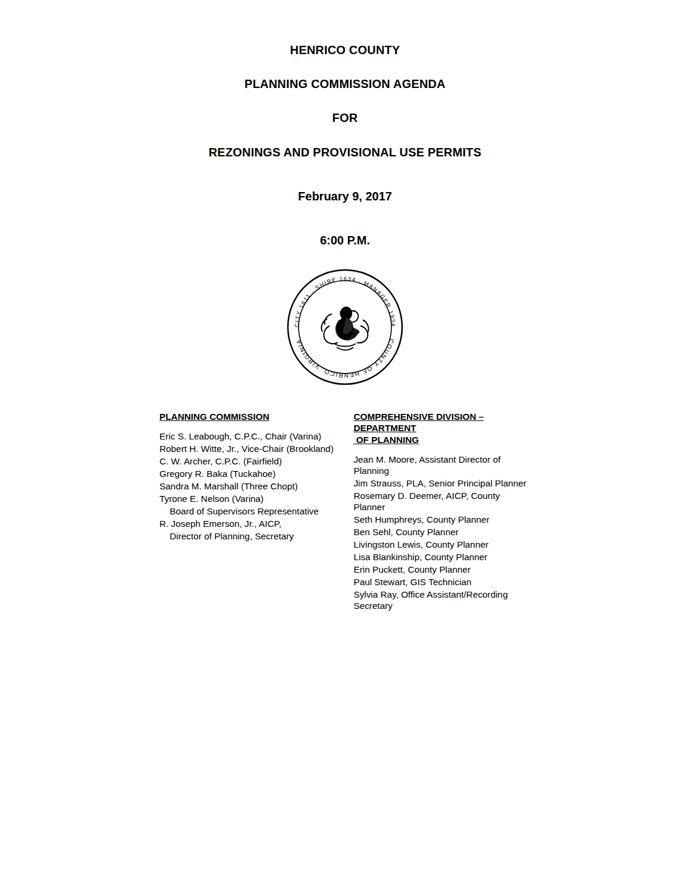HENRICO COUNTY
PLANNING COMMISSION AGENDA
FOR
REZONINGS AND PROVISIONAL USE PERMITS
February 9, 2017
6:00 P.M.
CITY 1611 · SHIRE 1634 · MANAGER 1934 COUNTY OF HENRICO, VIRGINIA
PLANNING COMMISSION
Eric S. Leabough, C.P.C., Chair (Varina)
Robert H. Witte, Jr., Vice-Chair (Brookland)
C. W. Archer, C.P.C. (Fairfield)
Gregory R. Baka (Tuckahoe)
Sandra M. Marshall (Three Chopt)
Tyrone E. Nelson (Varina)
Board of Supervisors Representative
R. Joseph Emerson, Jr., AICP,
Director of Planning, Secretary
COMPREHENSIVE DIVISION – DEPARTMENT OF PLANNING
Jean M. Moore, Assistant Director of Planning
Jim Strauss, PLA, Senior Principal Planner
Rosemary D. Deemer, AICP, County Planner
Seth Humphreys, County Planner
Ben Sehl, County Planner
Livingston Lewis, County Planner
Lisa Blankinship, County Planner
Erin Puckett, County Planner
Paul Stewart, GIS Technician
Sylvia Ray, Office Assistant/Recording Secretary